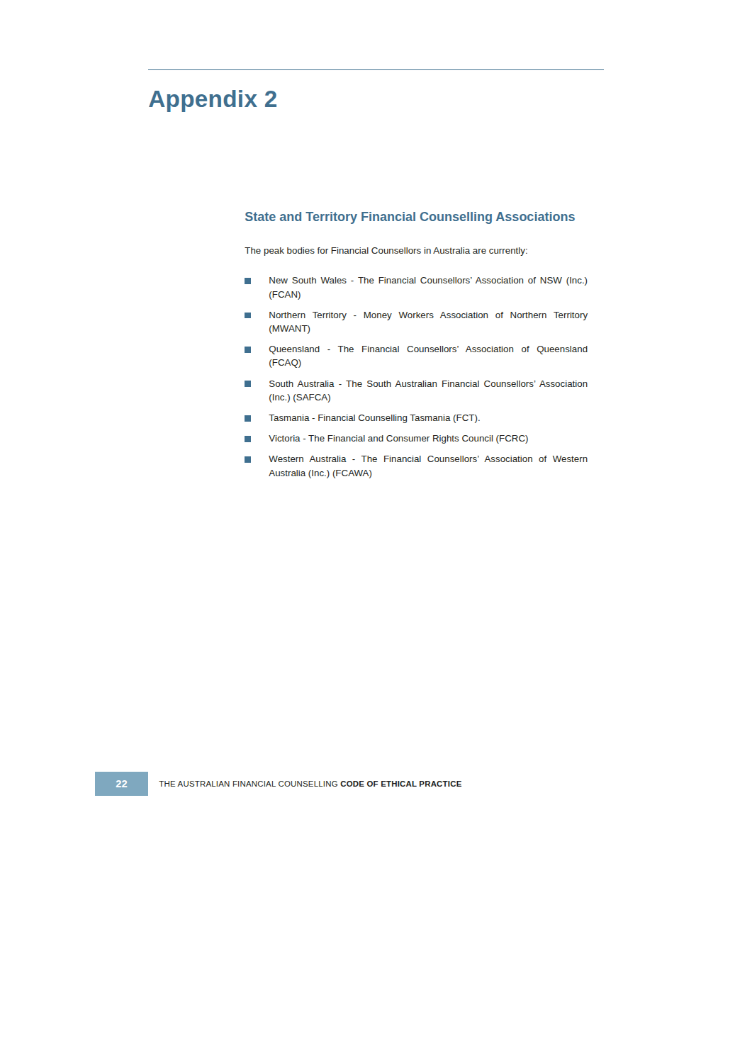Appendix 2
State and Territory Financial Counselling Associations
The peak bodies for Financial Counsellors in Australia are currently:
New South Wales - The Financial Counsellors’ Association of NSW (Inc.) (FCAN)
Northern Territory - Money Workers Association of Northern Territory (MWANT)
Queensland - The Financial Counsellors’ Association of Queensland (FCAQ)
South Australia - The South Australian Financial Counsellors’ Association (Inc.) (SAFCA)
Tasmania - Financial Counselling Tasmania (FCT).
Victoria - The Financial and Consumer Rights Council (FCRC)
Western Australia - The Financial Counsellors’ Association of Western Australia (Inc.) (FCAWA)
22
The Australian Financial Counselling Code of Ethical Practice